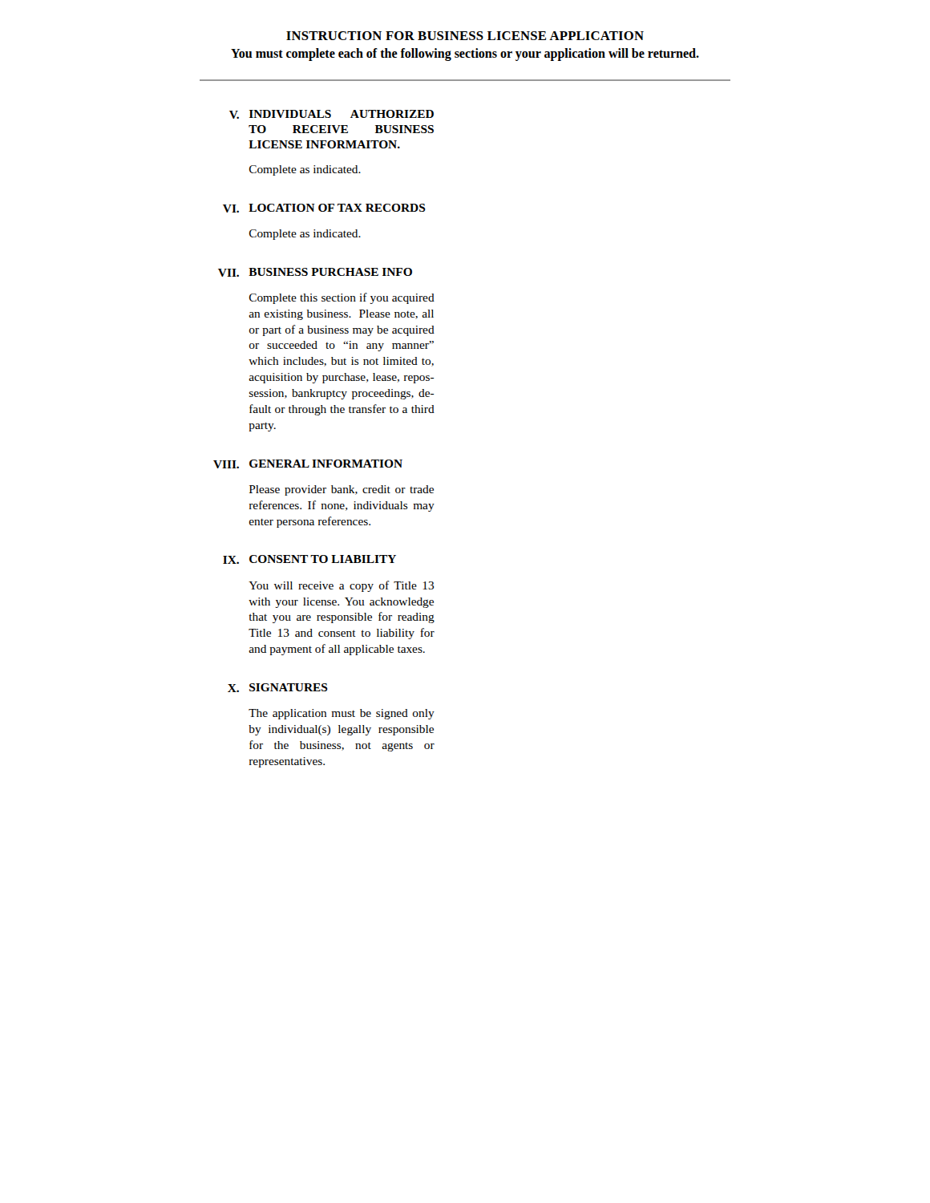INSTRUCTION FOR BUSINESS LICENSE APPLICATION
You must complete each of the following sections or your application will be returned.
V.
INDIVIDUALS AUTHORIZED TO RECEIVE BUSINESS LICENSE INFORMAITON.
Complete as indicated.
VI.
LOCATION OF TAX RECORDS
Complete as indicated.
VII.
BUSINESS PURCHASE INFO
Complete this section if you acquired an existing business. Please note, all or part of a business may be acquired or succeeded to “in any manner” which includes, but is not limited to, acquisition by purchase, lease, repossession, bankruptcy proceedings, default or through the transfer to a third party.
VIII.
GENERAL INFORMATION
Please provider bank, credit or trade references. If none, individuals may enter persona references.
IX.
CONSENT TO LIABILITY
You will receive a copy of Title 13 with your license. You acknowledge that you are responsible for reading Title 13 and consent to liability for and payment of all applicable taxes.
X.
SIGNATURES
The application must be signed only by individual(s) legally responsible for the business, not agents or representatives.